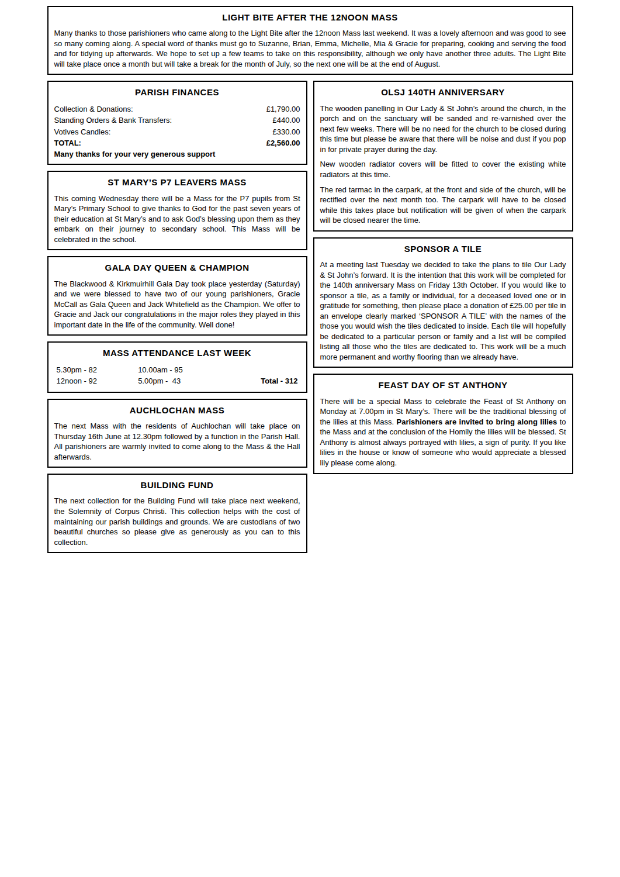LIGHT BITE AFTER THE 12NOON MASS
Many thanks to those parishioners who came along to the Light Bite after the 12noon Mass last weekend. It was a lovely afternoon and was good to see so many coming along. A special word of thanks must go to Suzanne, Brian, Emma, Michelle, Mia & Gracie for preparing, cooking and serving the food and for tidying up afterwards. We hope to set up a few teams to take on this responsibility, although we only have another three adults. The Light Bite will take place once a month but will take a break for the month of July, so the next one will be at the end of August.
PARISH FINANCES
| Collection & Donations: | £1,790.00 |
| Standing Orders & Bank Transfers: | £440.00 |
| Votives Candles: | £330.00 |
| TOTAL: | £2,560.00 |
Many thanks for your very generous support
ST MARY’S P7 LEAVERS MASS
This coming Wednesday there will be a Mass for the P7 pupils from St Mary’s Primary School to give thanks to God for the past seven years of their education at St Mary’s and to ask God’s blessing upon them as they embark on their journey to secondary school. This Mass will be celebrated in the school.
GALA DAY QUEEN & CHAMPION
The Blackwood & Kirkmuirhill Gala Day took place yesterday (Saturday) and we were blessed to have two of our young parishioners, Gracie McCall as Gala Queen and Jack Whitefield as the Champion. We offer to Gracie and Jack our congratulations in the major roles they played in this important date in the life of the community. Well done!
MASS ATTENDANCE LAST WEEK
| 5.30pm - 82 | 10.00am - 95 | |
| 12noon - 92 | 5.00pm - 43 | Total - 312 |
AUCHLOCHAN MASS
The next Mass with the residents of Auchlochan will take place on Thursday 16th June at 12.30pm followed by a function in the Parish Hall. All parishioners are warmly invited to come along to the Mass & the Hall afterwards.
BUILDING FUND
The next collection for the Building Fund will take place next weekend, the Solemnity of Corpus Christi. This collection helps with the cost of maintaining our parish buildings and grounds. We are custodians of two beautiful churches so please give as generously as you can to this collection.
OLSJ 140TH ANNIVERSARY
The wooden panelling in Our Lady & St John’s around the church, in the porch and on the sanctuary will be sanded and re-varnished over the next few weeks. There will be no need for the church to be closed during this time but please be aware that there will be noise and dust if you pop in for private prayer during the day.
New wooden radiator covers will be fitted to cover the existing white radiators at this time.
The red tarmac in the carpark, at the front and side of the church, will be rectified over the next month too. The carpark will have to be closed while this takes place but notification will be given of when the carpark will be closed nearer the time.
SPONSOR A TILE
At a meeting last Tuesday we decided to take the plans to tile Our Lady & St John’s forward. It is the intention that this work will be completed for the 140th anniversary Mass on Friday 13th October. If you would like to sponsor a tile, as a family or individual, for a deceased loved one or in gratitude for something, then please place a donation of £25.00 per tile in an envelope clearly marked ‘SPONSOR A TILE’ with the names of the those you would wish the tiles dedicated to inside. Each tile will hopefully be dedicated to a particular person or family and a list will be compiled listing all those who the tiles are dedicated to. This work will be a much more permanent and worthy flooring than we already have.
FEAST DAY OF ST ANTHONY
There will be a special Mass to celebrate the Feast of St Anthony on Monday at 7.00pm in St Mary’s. There will be the traditional blessing of the lilies at this Mass. Parishioners are invited to bring along lilies to the Mass and at the conclusion of the Homily the lilies will be blessed. St Anthony is almost always portrayed with lilies, a sign of purity. If you like lilies in the house or know of someone who would appreciate a blessed lily please come along.